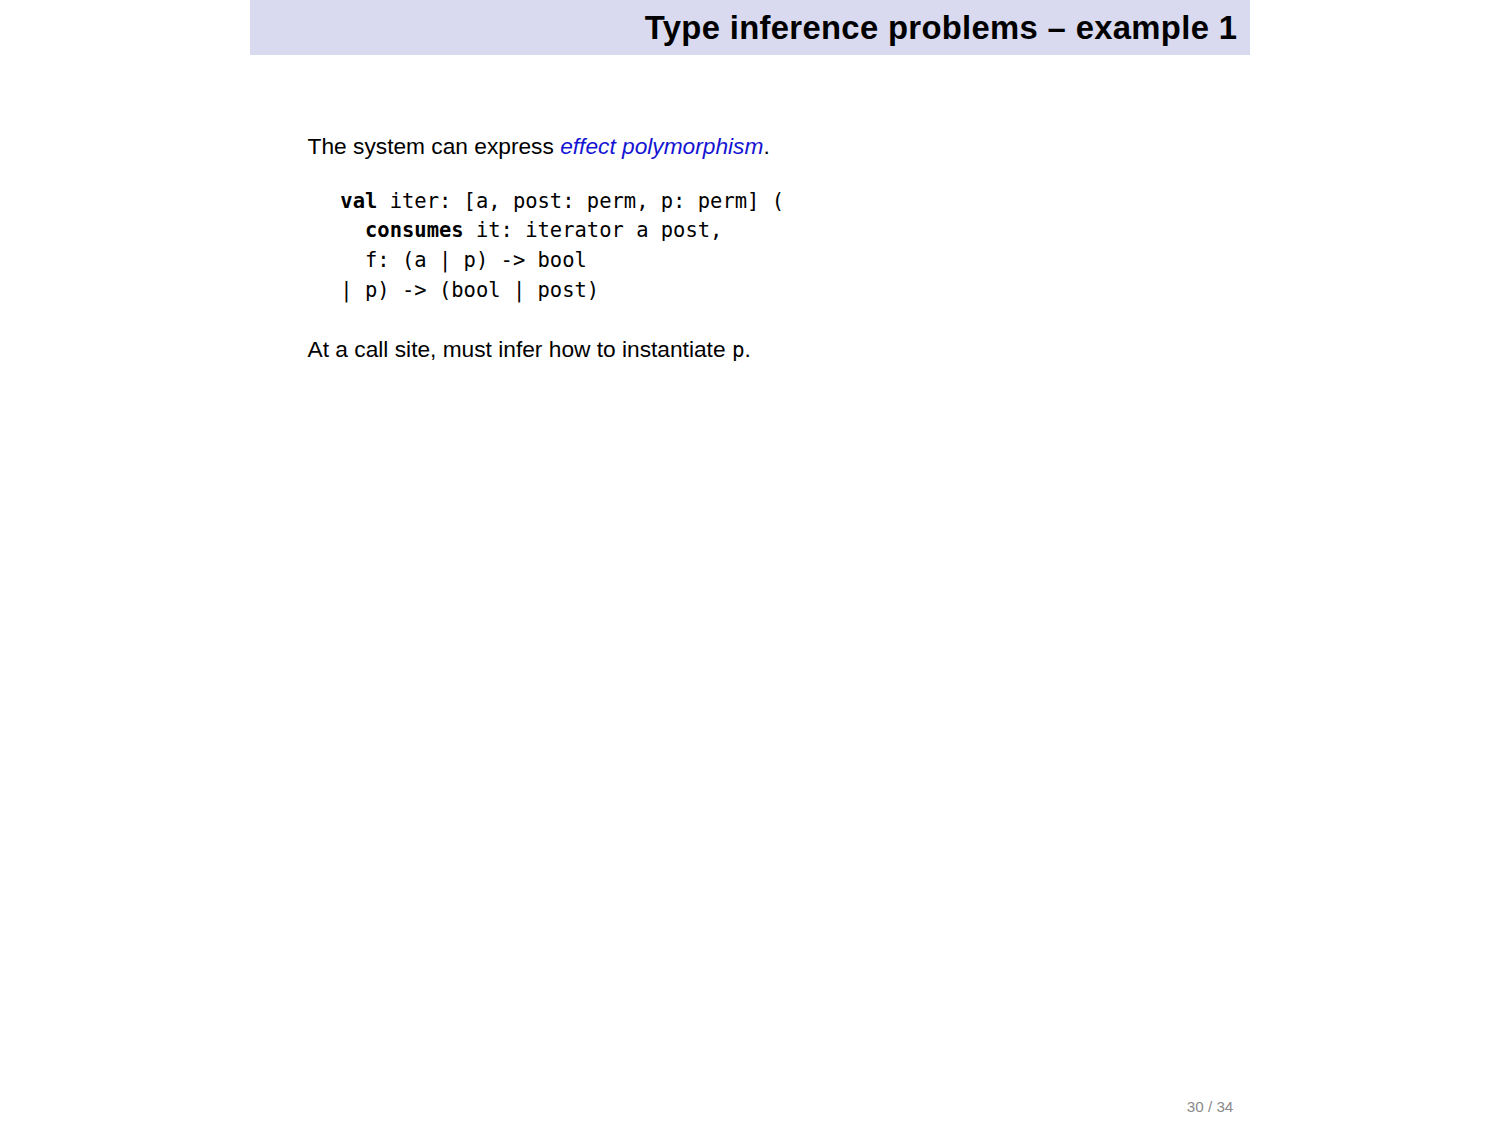Type inference problems – example 1
The system can express effect polymorphism.
val iter: [a, post: perm, p: perm] (
  consumes it: iterator a post,
  f: (a | p) -> bool
| p) -> (bool | post)
At a call site, must infer how to instantiate p.
30 / 34